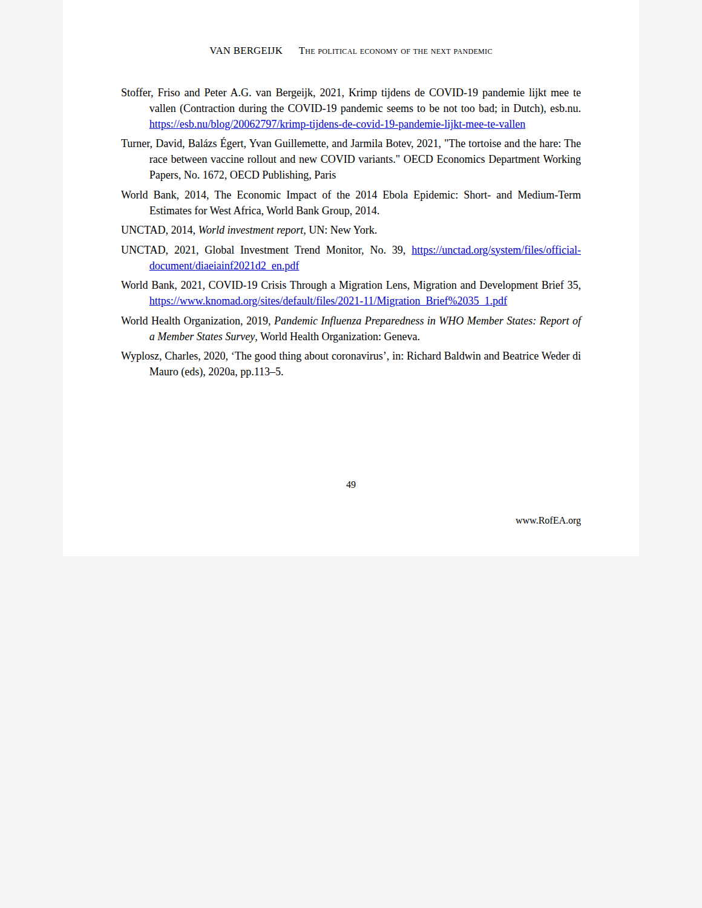VAN BERGEIJK The political economy of the next pandemic
Stoffer, Friso and Peter A.G. van Bergeijk, 2021, Krimp tijdens de COVID-19 pandemie lijkt mee te vallen (Contraction during the COVID-19 pandemic seems to be not too bad; in Dutch), esb.nu. https://esb.nu/blog/20062797/krimp-tijdens-de-covid-19-pandemie-lijkt-mee-te-vallen
Turner, David, Balázs Égert, Yvan Guillemette, and Jarmila Botev, 2021, "The tortoise and the hare: The race between vaccine rollout and new COVID variants." OECD Economics Department Working Papers, No. 1672, OECD Publishing, Paris
World Bank, 2014, The Economic Impact of the 2014 Ebola Epidemic: Short- and Medium-Term Estimates for West Africa, World Bank Group, 2014.
UNCTAD, 2014, World investment report, UN: New York.
UNCTAD, 2021, Global Investment Trend Monitor, No. 39, https://unctad.org/system/files/official-document/diaeiainf2021d2_en.pdf
World Bank, 2021, COVID-19 Crisis Through a Migration Lens, Migration and Development Brief 35, https://www.knomad.org/sites/default/files/2021-11/Migration_Brief%2035_1.pdf
World Health Organization, 2019, Pandemic Influenza Preparedness in WHO Member States: Report of a Member States Survey, World Health Organization: Geneva.
Wyplosz, Charles, 2020, ‘The good thing about coronavirus’, in: Richard Baldwin and Beatrice Weder di Mauro (eds), 2020a, pp.113–5.
49
www.RofEA.org